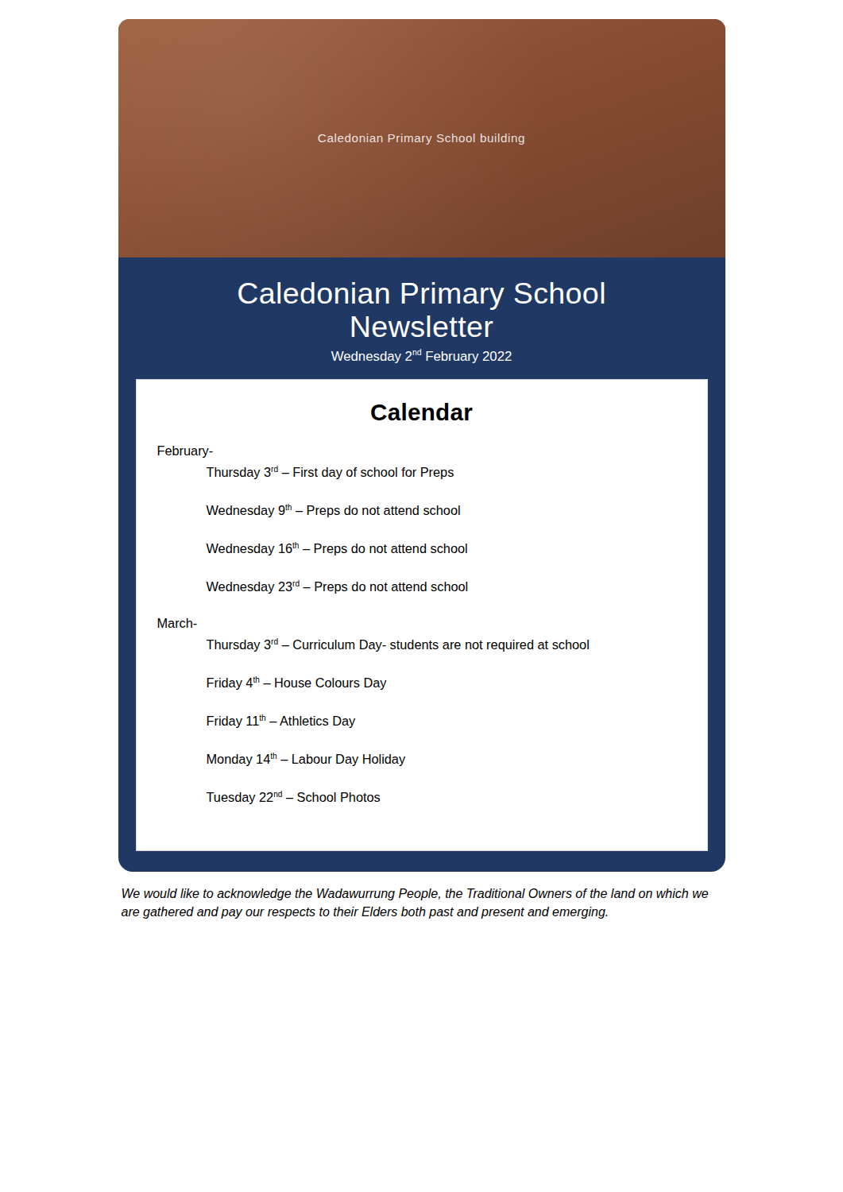Caledonian Primary School
Newsletter
Wednesday 2nd February 2022
Calendar
February-
Thursday 3rd – First day of school for Preps
Wednesday 9th – Preps do not attend school
Wednesday 16th – Preps do not attend school
Wednesday 23rd – Preps do not attend school
March-
Thursday 3rd – Curriculum Day- students are not required at school
Friday 4th – House Colours Day
Friday 11th – Athletics Day
Monday 14th – Labour Day Holiday
Tuesday 22nd – School Photos
We would like to acknowledge the Wadawurrung People, the Traditional Owners of the land on which we are gathered and pay our respects to their Elders both past and present and emerging.